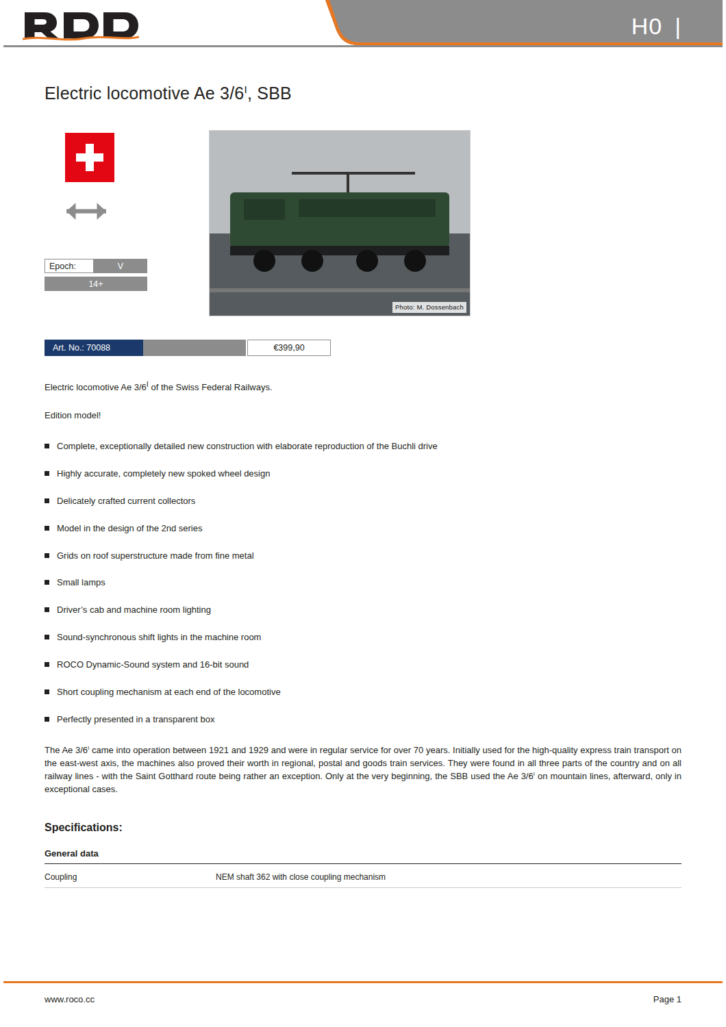H0|
Electric locomotive Ae 3/6I, SBB
Epoch: V
14+
Photo: M. Dossenbach
Art. No.: 70088
€399,90
Electric locomotive Ae 3/6I of the Swiss Federal Railways.
Edition model!
Complete, exceptionally detailed new construction with elaborate reproduction of the Buchli drive
Highly accurate, completely new spoked wheel design
Delicately crafted current collectors
Model in the design of the 2nd series
Grids on roof superstructure made from fine metal
Small lamps
Driver’s cab and machine room lighting
Sound-synchronous shift lights in the machine room
ROCO Dynamic-Sound system and 16-bit sound
Short coupling mechanism at each end of the locomotive
Perfectly presented in a transparent box
The Ae 3/6I came into operation between 1921 and 1929 and were in regular service for over 70 years. Initially used for the high-quality express train transport on the east-west axis, the machines also proved their worth in regional, postal and goods train services. They were found in all three parts of the country and on all railway lines - with the Saint Gotthard route being rather an exception. Only at the very beginning, the SBB used the Ae 3/6I on mountain lines, afterward, only in exceptional cases.
Specifications:
General data
| Coupling | NEM shaft 362 with close coupling mechanism |
www.roco.cc Page 1